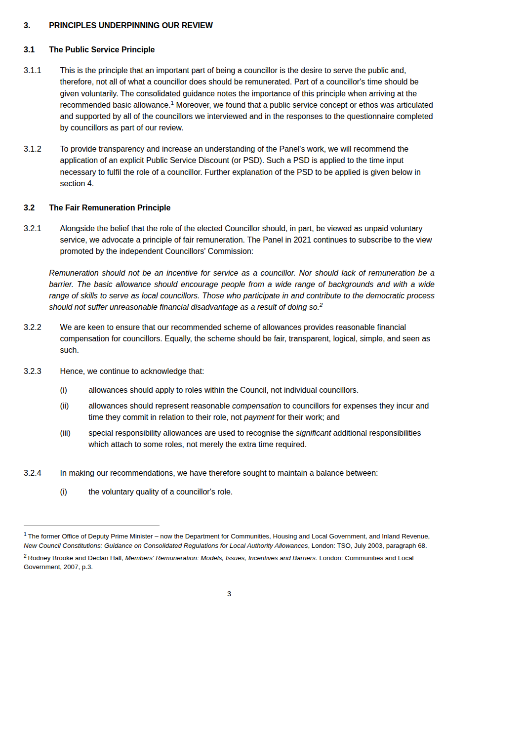3. PRINCIPLES UNDERPINNING OUR REVIEW
3.1 The Public Service Principle
3.1.1
This is the principle that an important part of being a councillor is the desire to serve the public and, therefore, not all of what a councillor does should be remunerated. Part of a councillor's time should be given voluntarily. The consolidated guidance notes the importance of this principle when arriving at the recommended basic allowance.1 Moreover, we found that a public service concept or ethos was articulated and supported by all of the councillors we interviewed and in the responses to the questionnaire completed by councillors as part of our review.
3.1.2
To provide transparency and increase an understanding of the Panel's work, we will recommend the application of an explicit Public Service Discount (or PSD). Such a PSD is applied to the time input necessary to fulfil the role of a councillor. Further explanation of the PSD to be applied is given below in section 4.
3.2 The Fair Remuneration Principle
3.2.1
Alongside the belief that the role of the elected Councillor should, in part, be viewed as unpaid voluntary service, we advocate a principle of fair remuneration. The Panel in 2021 continues to subscribe to the view promoted by the independent Councillors' Commission:
Remuneration should not be an incentive for service as a councillor. Nor should lack of remuneration be a barrier. The basic allowance should encourage people from a wide range of backgrounds and with a wide range of skills to serve as local councillors. Those who participate in and contribute to the democratic process should not suffer unreasonable financial disadvantage as a result of doing so.2
3.2.2
We are keen to ensure that our recommended scheme of allowances provides reasonable financial compensation for councillors. Equally, the scheme should be fair, transparent, logical, simple, and seen as such.
3.2.3
Hence, we continue to acknowledge that:
(i) allowances should apply to roles within the Council, not individual councillors.
(ii) allowances should represent reasonable compensation to councillors for expenses they incur and time they commit in relation to their role, not payment for their work; and
(iii) special responsibility allowances are used to recognise the significant additional responsibilities which attach to some roles, not merely the extra time required.
3.2.4
In making our recommendations, we have therefore sought to maintain a balance between:
(i) the voluntary quality of a councillor's role.
1 The former Office of Deputy Prime Minister – now the Department for Communities, Housing and Local Government, and Inland Revenue, New Council Constitutions: Guidance on Consolidated Regulations for Local Authority Allowances, London: TSO, July 2003, paragraph 68.
2 Rodney Brooke and Declan Hall, Members' Remuneration: Models, Issues, Incentives and Barriers. London: Communities and Local Government, 2007, p.3.
3